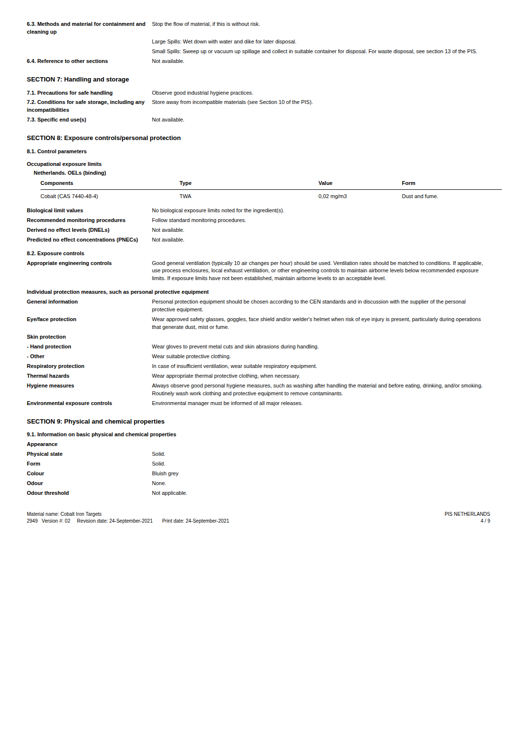| 6.3. Methods and material for containment and cleaning up | Stop the flow of material, if this is without risk. |
| | Large Spills: Wet down with water and dike for later disposal. |
| | Small Spills: Sweep up or vacuum up spillage and collect in suitable container for disposal. For waste disposal, see section 13 of the PIS. |
| 6.4. Reference to other sections | Not available. |
SECTION 7: Handling and storage
| 7.1. Precautions for safe handling | Observe good industrial hygiene practices. |
| 7.2. Conditions for safe storage, including any incompatibilities | Store away from incompatible materials (see Section 10 of the PIS). |
| 7.3. Specific end use(s) | Not available. |
SECTION 8: Exposure controls/personal protection
8.1. Control parameters
Occupational exposure limits
Netherlands. OELs (binding)
| Components | Type | Value | Form |
| Cobalt (CAS 7440-48-4) | TWA | 0,02 mg/m3 | Dust and fume. |
| Biological limit values | No biological exposure limits noted for the ingredient(s). |
| Recommended monitoring procedures | Follow standard monitoring procedures. |
| Derived no effect levels (DNELs) | Not available. |
| Predicted no effect concentrations (PNECs) | Not available. |
8.2. Exposure controls
| Appropriate engineering controls | Good general ventilation (typically 10 air changes per hour) should be used. Ventilation rates should be matched to conditions. If applicable, use process enclosures, local exhaust ventilation, or other engineering controls to maintain airborne levels below recommended exposure limits. If exposure limits have not been established, maintain airborne levels to an acceptable level. |
Individual protection measures, such as personal protective equipment
| General information | Personal protection equipment should be chosen according to the CEN standards and in discussion with the supplier of the personal protective equipment. |
| Eye/face protection | Wear approved safety glasses, goggles, face shield and/or welder's helmet when risk of eye injury is present, particularly during operations that generate dust, mist or fume. |
| Skin protection | |
| - Hand protection | Wear gloves to prevent metal cuts and skin abrasions during handling. |
| - Other | Wear suitable protective clothing. |
| Respiratory protection | In case of insufficient ventilation, wear suitable respiratory equipment. |
| Thermal hazards | Wear appropriate thermal protective clothing, when necessary. |
| Hygiene measures | Always observe good personal hygiene measures, such as washing after handling the material and before eating, drinking, and/or smoking. Routinely wash work clothing and protective equipment to remove contaminants. |
| Environmental exposure controls | Environmental manager must be informed of all major releases. |
SECTION 9: Physical and chemical properties
9.1. Information on basic physical and chemical properties
| Appearance | |
| Physical state | Solid. |
| Form | Solid. |
| Colour | Bluish grey |
| Odour | None. |
| Odour threshold | Not applicable. |
Material name: Cobalt Iron Targets
2949 Version #: 02 Revision date: 24-September-2021 Print date: 24-September-2021
PIS NETHERLANDS
4 / 9